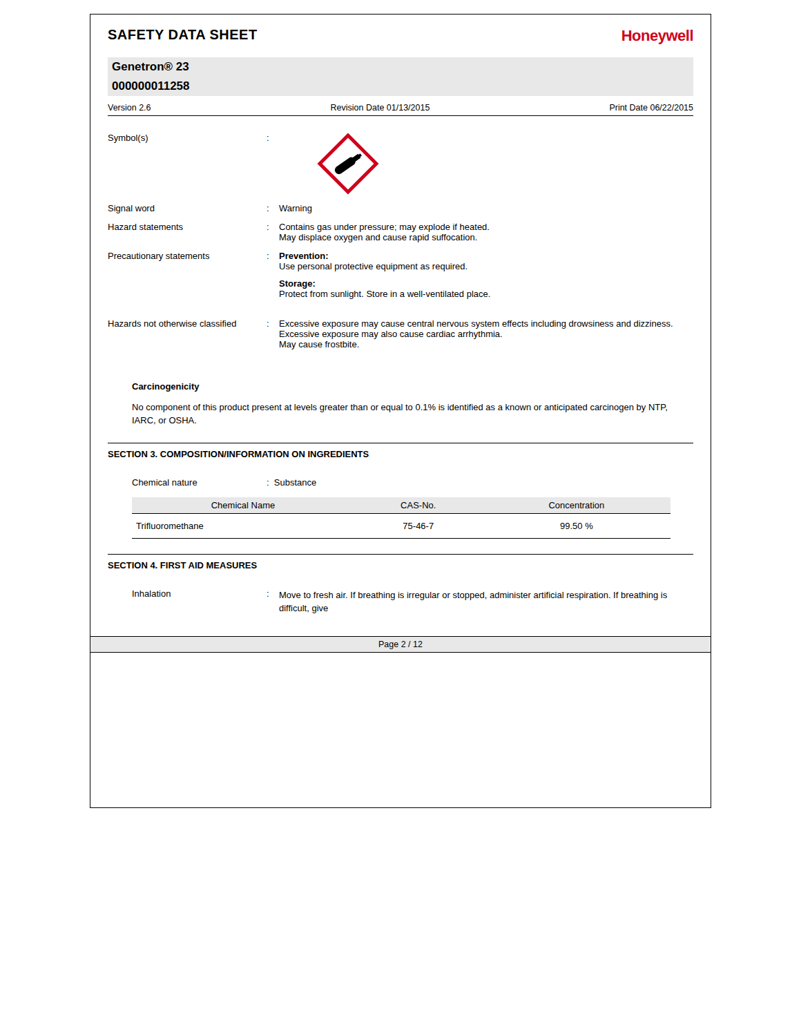SAFETY DATA SHEET
Honeywell
Genetron® 23
000000011258
Version 2.6
Revision Date 01/13/2015
Print Date 06/22/2015
| Symbol(s) | : | |
| Signal word | : | Warning |
| Hazard statements | : | Contains gas under pressure; may explode if heated. May displace oxygen and cause rapid suffocation. |
| Precautionary statements | : | Prevention: Use personal protective equipment as required. Storage: Protect from sunlight. Store in a well-ventilated place. |
| Hazards not otherwise classified | : | Excessive exposure may cause central nervous system effects including drowsiness and dizziness. Excessive exposure may also cause cardiac arrhythmia. May cause frostbite. |
Carcinogenicity
No component of this product present at levels greater than or equal to 0.1% is identified as a known or anticipated carcinogen by NTP, IARC, or OSHA.
SECTION 3. COMPOSITION/INFORMATION ON INGREDIENTS
Chemical nature: Substance
| Chemical Name | CAS-No. | Concentration |
| --- | --- | --- |
| Trifluoromethane | 75-46-7 | 99.50 % |
SECTION 4. FIRST AID MEASURES
Inhalation
:
Move to fresh air. If breathing is irregular or stopped, administer artificial respiration. If breathing is difficult, give
Page 2 / 12